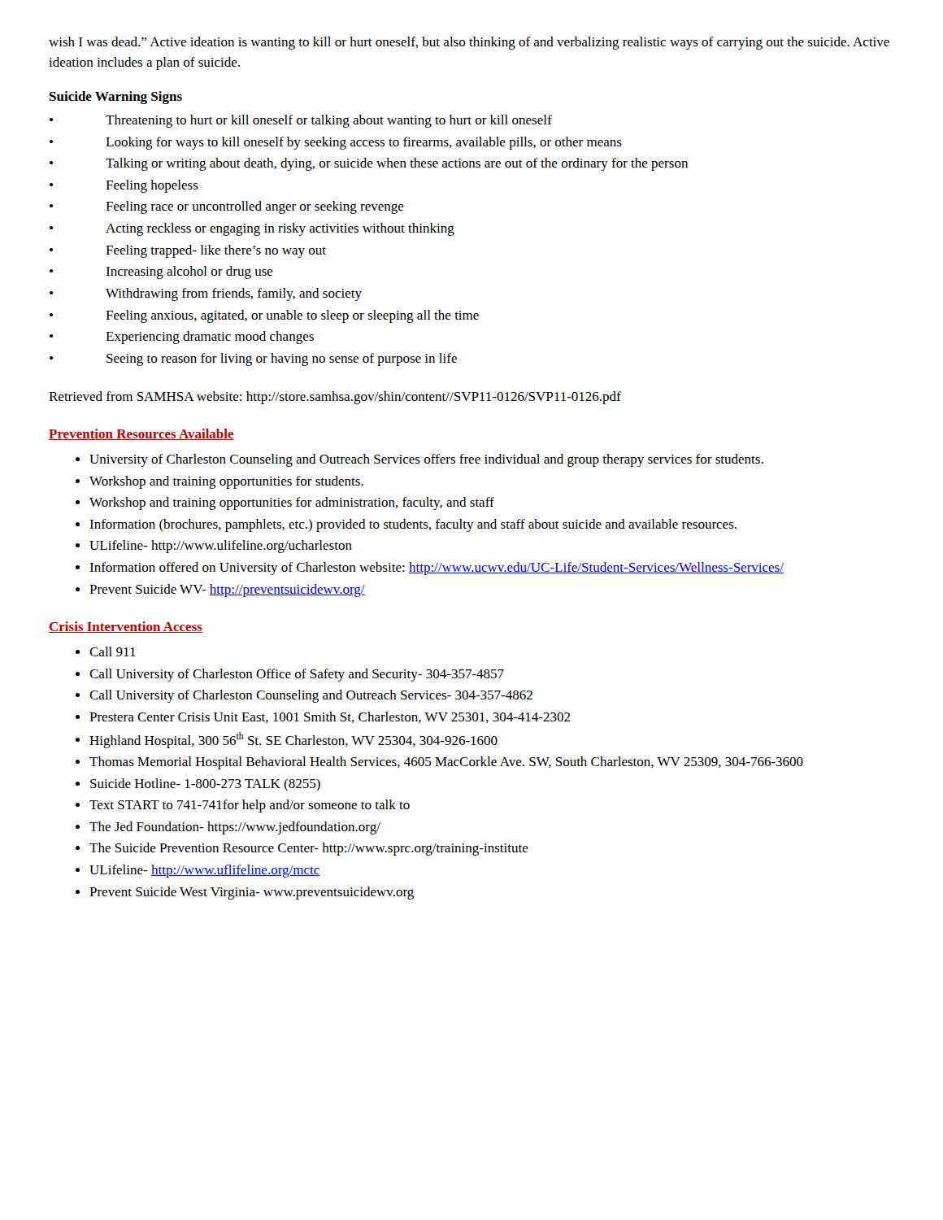wish I was dead.” Active ideation is wanting to kill or hurt oneself, but also thinking of and verbalizing realistic ways of carrying out the suicide. Active ideation includes a plan of suicide.
Suicide Warning Signs
| • | Threatening to hurt or kill oneself or talking about wanting to hurt or kill oneself |
| • | Looking for ways to kill oneself by seeking access to firearms, available pills, or other means |
| • | Talking or writing about death, dying, or suicide when these actions are out of the ordinary for the person |
| • | Feeling hopeless |
| • | Feeling race or uncontrolled anger or seeking revenge |
| • | Acting reckless or engaging in risky activities without thinking |
| • | Feeling trapped- like there’s no way out |
| • | Increasing alcohol or drug use |
| • | Withdrawing from friends, family, and society |
| • | Feeling anxious, agitated, or unable to sleep or sleeping all the time |
| • | Experiencing dramatic mood changes |
| • | Seeing to reason for living or having no sense of purpose in life |
Retrieved from SAMHSA website: http://store.samhsa.gov/shin/content//SVP11-0126/SVP11-0126.pdf
Prevention Resources Available
University of Charleston Counseling and Outreach Services offers free individual and group therapy services for students.
Workshop and training opportunities for students.
Workshop and training opportunities for administration, faculty, and staff
Information (brochures, pamphlets, etc.) provided to students, faculty and staff about suicide and available resources.
ULifeline- http://www.ulifeline.org/ucharleston
Information offered on University of Charleston website: http://www.ucwv.edu/UC-Life/Student-Services/Wellness-Services/
Prevent Suicide WV- http://preventsuicidewv.org/
Crisis Intervention Access
Call 911
Call University of Charleston Office of Safety and Security- 304-357-4857
Call University of Charleston Counseling and Outreach Services- 304-357-4862
Prestera Center Crisis Unit East, 1001 Smith St, Charleston, WV 25301, 304-414-2302
Highland Hospital, 300 56th St. SE Charleston, WV 25304, 304-926-1600
Thomas Memorial Hospital Behavioral Health Services, 4605 MacCorkle Ave. SW, South Charleston, WV 25309, 304-766-3600
Suicide Hotline- 1-800-273 TALK (8255)
Text START to 741-741for help and/or someone to talk to
The Jed Foundation- https://www.jedfoundation.org/
The Suicide Prevention Resource Center- http://www.sprc.org/training-institute
ULifeline- http://www.uflifeline.org/mctc
Prevent Suicide West Virginia- www.preventsuicidewv.org